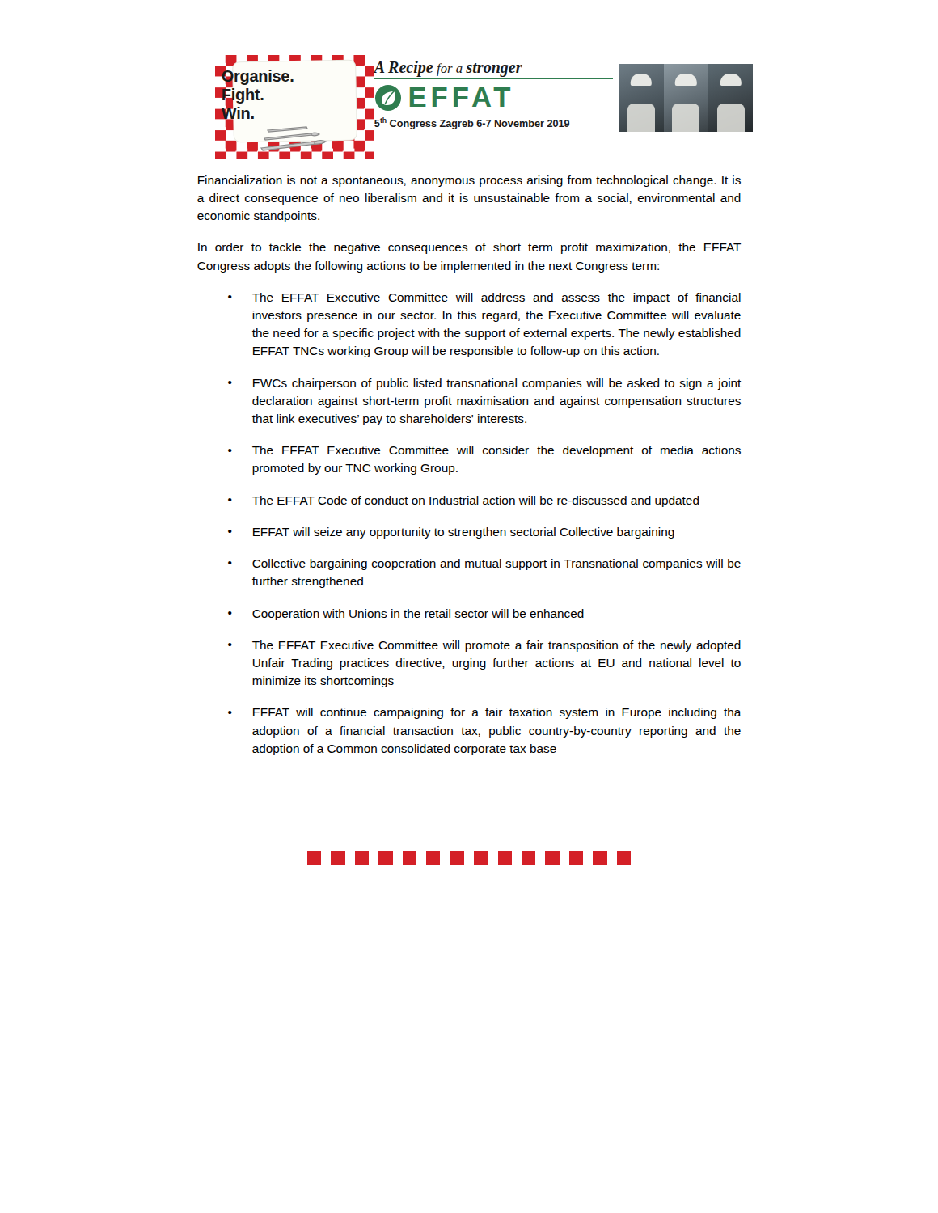Organise. Fight. Win.
A Recipe for a stronger
EFFAT
5th Congress Zagreb 6-7 November 2019
Financialization is not a spontaneous, anonymous process arising from technological change. It is a direct consequence of neo liberalism and it is unsustainable from a social, environmental and economic standpoints.
In order to tackle the negative consequences of short term profit maximization, the EFFAT Congress adopts the following actions to be implemented in the next Congress term:
The EFFAT Executive Committee will address and assess the impact of financial investors presence in our sector. In this regard, the Executive Committee will evaluate the need for a specific project with the support of external experts. The newly established EFFAT TNCs working Group will be responsible to follow-up on this action.
EWCs chairperson of public listed transnational companies will be asked to sign a joint declaration against short-term profit maximisation and against compensation structures that link executives’ pay to shareholders' interests.
The EFFAT Executive Committee will consider the development of media actions promoted by our TNC working Group.
The EFFAT Code of conduct on Industrial action will be re-discussed and updated
EFFAT will seize any opportunity to strengthen sectorial Collective bargaining
Collective bargaining cooperation and mutual support in Transnational companies will be further strengthened
Cooperation with Unions in the retail sector will be enhanced
The EFFAT Executive Committee will promote a fair transposition of the newly adopted Unfair Trading practices directive, urging further actions at EU and national level to minimize its shortcomings
EFFAT will continue campaigning for a fair taxation system in Europe including tha adoption of a financial transaction tax, public country-by-country reporting and the adoption of a Common consolidated corporate tax base